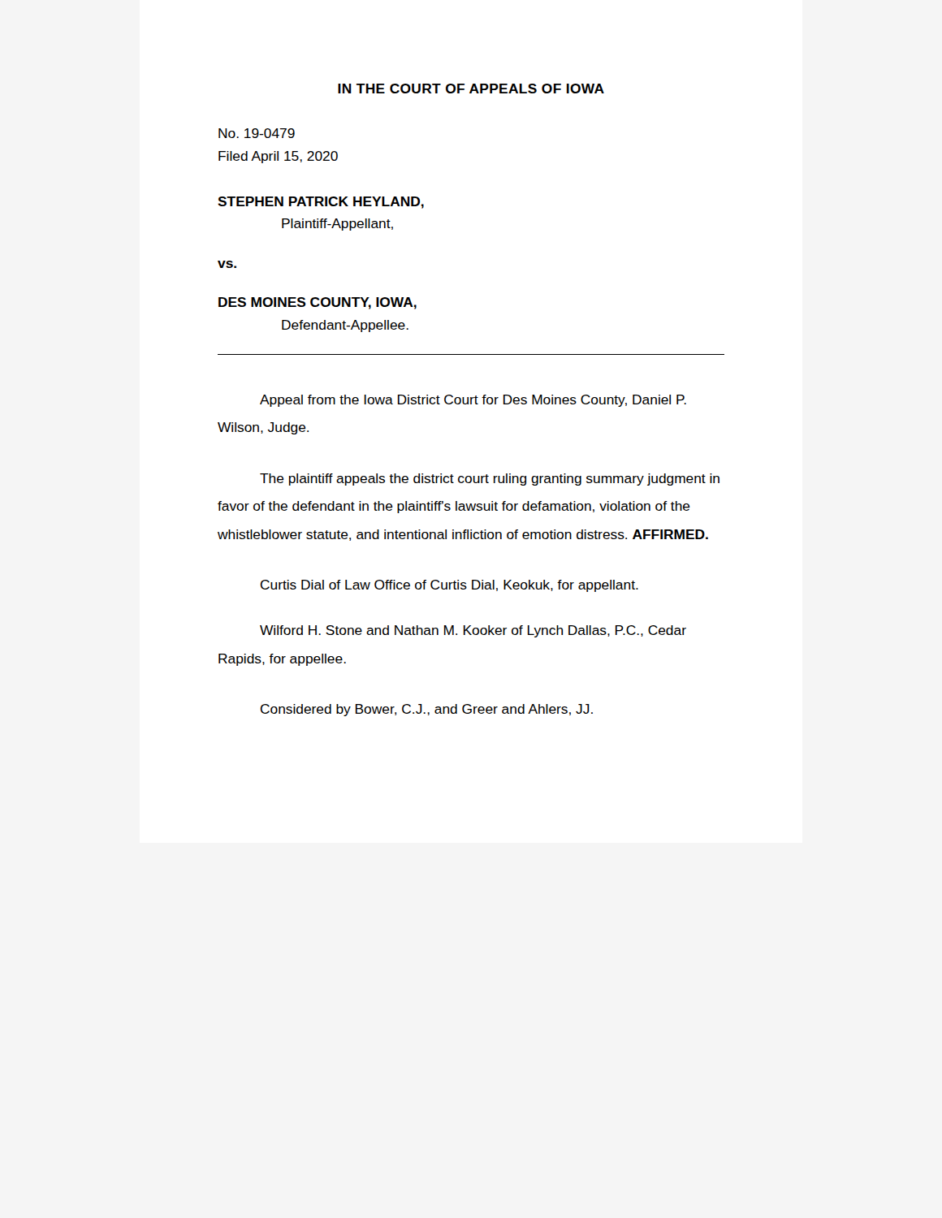IN THE COURT OF APPEALS OF IOWA
No. 19-0479
Filed April 15, 2020
STEPHEN PATRICK HEYLAND,
Plaintiff-Appellant,
vs.
DES MOINES COUNTY, IOWA,
Defendant-Appellee.
Appeal from the Iowa District Court for Des Moines County, Daniel P. Wilson, Judge.
The plaintiff appeals the district court ruling granting summary judgment in favor of the defendant in the plaintiff's lawsuit for defamation, violation of the whistleblower statute, and intentional infliction of emotion distress. AFFIRMED.
Curtis Dial of Law Office of Curtis Dial, Keokuk, for appellant.
Wilford H. Stone and Nathan M. Kooker of Lynch Dallas, P.C., Cedar Rapids, for appellee.
Considered by Bower, C.J., and Greer and Ahlers, JJ.